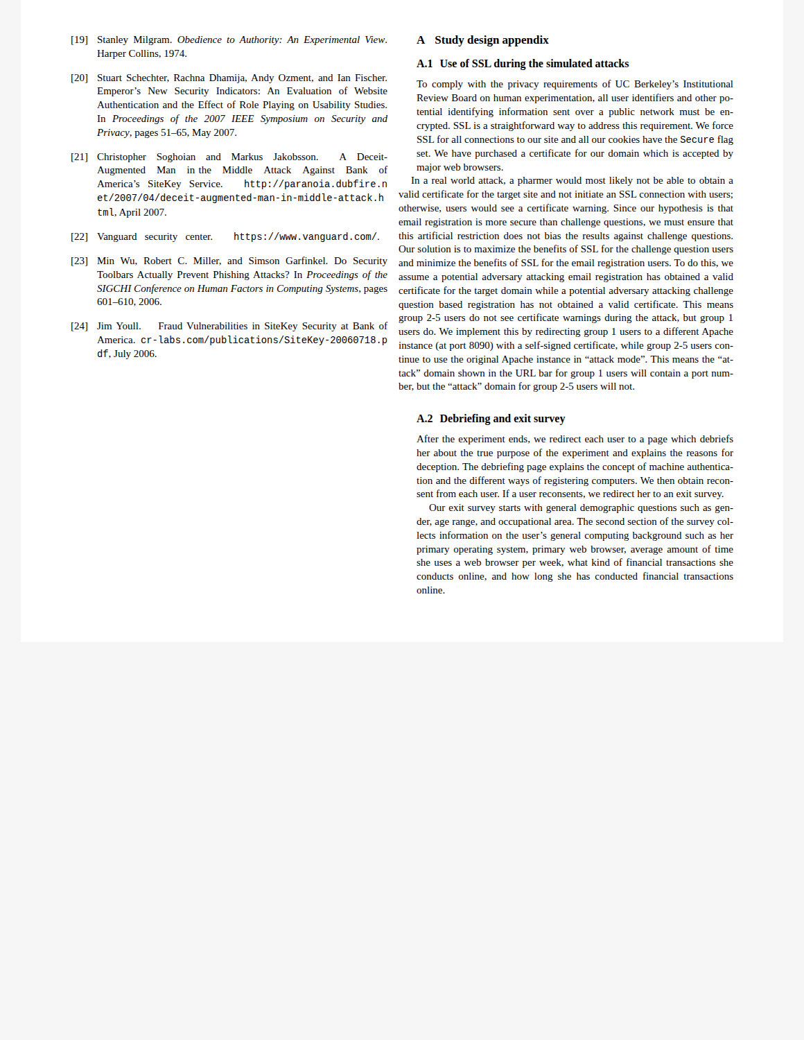[19] Stanley Milgram. Obedience to Authority: An Experimental View. Harper Collins, 1974.
[20] Stuart Schechter, Rachna Dhamija, Andy Ozment, and Ian Fischer. Emperor’s New Security Indicators: An Evaluation of Website Authentication and the Effect of Role Playing on Usability Studies. In Proceedings of the 2007 IEEE Symposium on Security and Privacy, pages 51–65, May 2007.
[21] Christopher Soghoian and Markus Jakobsson. A Deceit-Augmented Man in the Middle Attack Against Bank of America’s SiteKey Service. http://paranoia.dubfire.net/2007/04/deceit-augmented-man-in-middle-attack.html, April 2007.
[22] Vanguard security center. https://www.vanguard.com/.
[23] Min Wu, Robert C. Miller, and Simson Garfinkel. Do Security Toolbars Actually Prevent Phishing Attacks? In Proceedings of the SIGCHI Conference on Human Factors in Computing Systems, pages 601–610, 2006.
[24] Jim Youll. Fraud Vulnerabilities in SiteKey Security at Bank of America. cr-labs.com/publications/SiteKey-20060718.pdf, July 2006.
AStudy design appendix
A.1 Use of SSL during the simulated attacks
To comply with the privacy requirements of UC Berkeley’s Institutional Review Board on human experimentation, all user identifiers and other potential identifying information sent over a public network must be encrypted. SSL is a straightforward way to address this requirement. We force SSL for all connections to our site and all our cookies have the Secure flag set. We have purchased a certificate for our domain which is accepted by major web browsers.
In a real world attack, a pharmer would most likely not be able to obtain a valid certificate for the target site and not initiate an SSL connection with users; otherwise, users would see a certificate warning. Since our hypothesis is that email registration is more secure than challenge questions, we must ensure that this artificial restriction does not bias the results against challenge questions. Our solution is to maximize the benefits of SSL for the challenge question users and minimize the benefits of SSL for the email registration users. To do this, we assume a potential adversary attacking email registration has obtained a valid certificate for the target domain while a potential adversary attacking challenge question based registration has not obtained a valid certificate. This means group 2-5 users do not see certificate warnings during the attack, but group 1 users do. We implement this by redirecting group 1 users to a different Apache instance (at port 8090) with a self-signed certificate, while group 2-5 users continue to use the original Apache instance in “attack mode”. This means the “attack” domain shown in the URL bar for group 1 users will contain a port number, but the “attack” domain for group 2-5 users will not.
A.2 Debriefing and exit survey
After the experiment ends, we redirect each user to a page which debriefs her about the true purpose of the experiment and explains the reasons for deception. The debriefing page explains the concept of machine authentication and the different ways of registering computers. We then obtain reconsent from each user. If a user reconsents, we redirect her to an exit survey.
Our exit survey starts with general demographic questions such as gender, age range, and occupational area. The second section of the survey collects information on the user’s general computing background such as her primary operating system, primary web browser, average amount of time she uses a web browser per week, what kind of financial transactions she conducts online, and how long she has conducted financial transactions online.